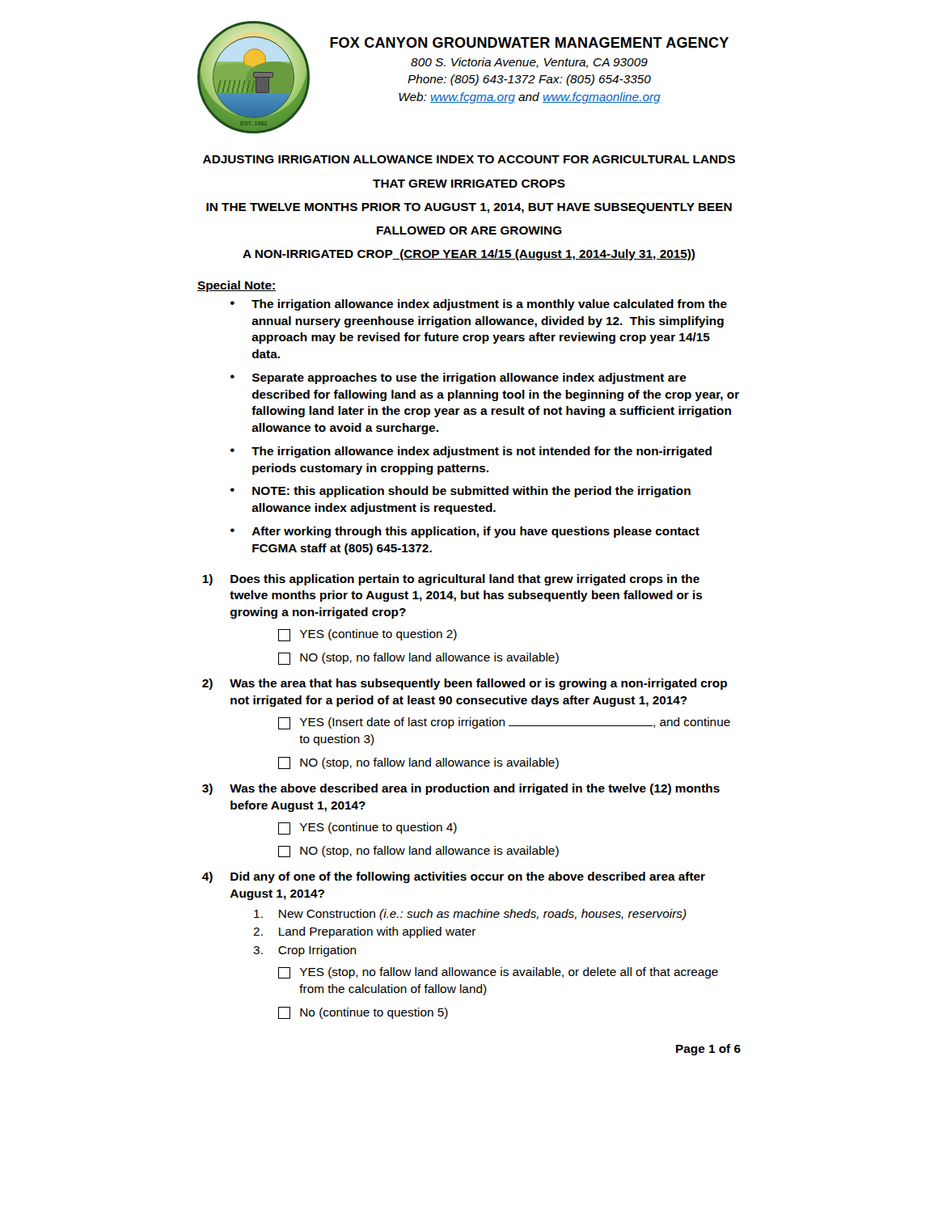EST. 1982
FOX CANYON GROUNDWATER MANAGEMENT AGENCY
800 S. Victoria Avenue, Ventura, CA 93009
Phone: (805) 643-1372 Fax: (805) 654-3350
Web: www.fcgma.org and www.fcgmaonline.org
ADJUSTING IRRIGATION ALLOWANCE INDEX TO ACCOUNT FOR AGRICULTURAL LANDS THAT GREW IRRIGATED CROPS
IN THE TWELVE MONTHS PRIOR TO AUGUST 1, 2014, BUT HAVE SUBSEQUENTLY BEEN FALLOWED OR ARE GROWING
A NON-IRRIGATED CROP (CROP YEAR 14/15 (August 1, 2014-July 31, 2015))
Special Note:
The irrigation allowance index adjustment is a monthly value calculated from the annual nursery greenhouse irrigation allowance, divided by 12. This simplifying approach may be revised for future crop years after reviewing crop year 14/15 data.
Separate approaches to use the irrigation allowance index adjustment are described for fallowing land as a planning tool in the beginning of the crop year, or fallowing land later in the crop year as a result of not having a sufficient irrigation allowance to avoid a surcharge.
The irrigation allowance index adjustment is not intended for the non-irrigated periods customary in cropping patterns.
NOTE: this application should be submitted within the period the irrigation allowance index adjustment is requested.
After working through this application, if you have questions please contact FCGMA staff at (805) 645-1372.
Does this application pertain to agricultural land that grew irrigated crops in the twelve months prior to August 1, 2014, but has subsequently been fallowed or is growing a non-irrigated crop?
YES (continue to question 2)
NO (stop, no fallow land allowance is available)
Was the area that has subsequently been fallowed or is growing a non-irrigated crop not irrigated for a period of at least 90 consecutive days after August 1, 2014?
YES (Insert date of last crop irrigation , and continue to question 3)
NO (stop, no fallow land allowance is available)
Was the above described area in production and irrigated in the twelve (12) months before August 1, 2014?
YES (continue to question 4)
NO (stop, no fallow land allowance is available)
Did any of one of the following activities occur on the above described area after August 1, 2014?
New Construction (i.e.: such as machine sheds, roads, houses, reservoirs)
Land Preparation with applied water
Crop Irrigation
YES (stop, no fallow land allowance is available, or delete all of that acreage from the calculation of fallow land)
No (continue to question 5)
Page 1 of 6